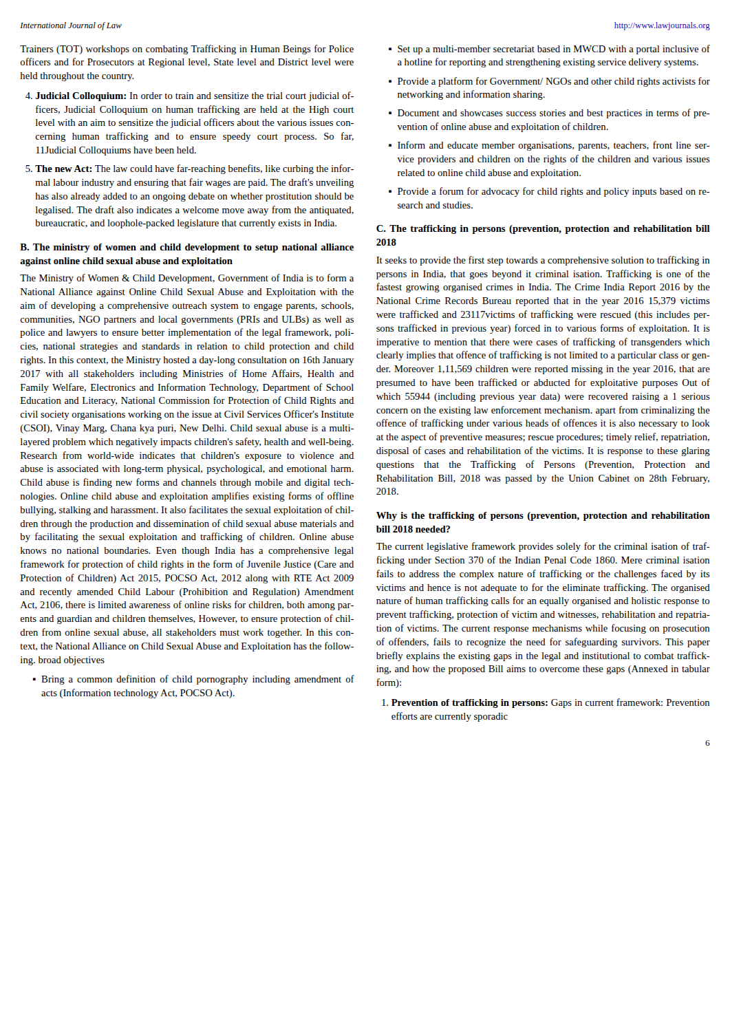International Journal of Law http://www.lawjournals.org
Trainers (TOT) workshops on combating Trafficking in Human Beings for Police officers and for Prosecutors at Regional level, State level and District level were held throughout the country.
Judicial Colloquium: In order to train and sensitize the trial court judicial officers, Judicial Colloquium on human trafficking are held at the High court level with an aim to sensitize the judicial officers about the various issues concerning human trafficking and to ensure speedy court process. So far, 11Judicial Colloquiums have been held.
The new Act: The law could have far-reaching benefits, like curbing the informal labour industry and ensuring that fair wages are paid. The draft's unveiling has also already added to an ongoing debate on whether prostitution should be legalised. The draft also indicates a welcome move away from the antiquated, bureaucratic, and loophole-packed legislature that currently exists in India.
B. The ministry of women and child development to setup national alliance against online child sexual abuse and exploitation
The Ministry of Women & Child Development, Government of India is to form a National Alliance against Online Child Sexual Abuse and Exploitation with the aim of developing a comprehensive outreach system to engage parents, schools, communities, NGO partners and local governments (PRIs and ULBs) as well as police and lawyers to ensure better implementation of the legal framework, policies, national strategies and standards in relation to child protection and child rights. In this context, the Ministry hosted a day-long consultation on 16th January 2017 with all stakeholders including Ministries of Home Affairs, Health and Family Welfare, Electronics and Information Technology, Department of School Education and Literacy, National Commission for Protection of Child Rights and civil society organisations working on the issue at Civil Services Officer's Institute (CSOI), Vinay Marg, Chana kya puri, New Delhi. Child sexual abuse is a multi-layered problem which negatively impacts children's safety, health and well-being. Research from world-wide indicates that children's exposure to violence and abuse is associated with long-term physical, psychological, and emotional harm. Child abuse is finding new forms and channels through mobile and digital technologies. Online child abuse and exploitation amplifies existing forms of offline bullying, stalking and harassment. It also facilitates the sexual exploitation of children through the production and dissemination of child sexual abuse materials and by facilitating the sexual exploitation and trafficking of children. Online abuse knows no national boundaries. Even though India has a comprehensive legal framework for protection of child rights in the form of Juvenile Justice (Care and Protection of Children) Act 2015, POCSO Act, 2012 along with RTE Act 2009 and recently amended Child Labour (Prohibition and Regulation) Amendment Act, 2106, there is limited awareness of online risks for children, both among parents and guardian and children themselves, However, to ensure protection of children from online sexual abuse, all stakeholders must work together. In this context, the National Alliance on Child Sexual Abuse and Exploitation has the following. broad objectives
Bring a common definition of child pornography including amendment of acts (Information technology Act, POCSO Act).
Set up a multi-member secretariat based in MWCD with a portal inclusive of a hotline for reporting and strengthening existing service delivery systems.
Provide a platform for Government/ NGOs and other child rights activists for networking and information sharing.
Document and showcases success stories and best practices in terms of prevention of online abuse and exploitation of children.
Inform and educate member organisations, parents, teachers, front line service providers and children on the rights of the children and various issues related to online child abuse and exploitation.
Provide a forum for advocacy for child rights and policy inputs based on research and studies.
C. The trafficking in persons (prevention, protection and rehabilitation bill 2018
It seeks to provide the first step towards a comprehensive solution to trafficking in persons in India, that goes beyond it criminal isation. Trafficking is one of the fastest growing organised crimes in India. The Crime India Report 2016 by the National Crime Records Bureau reported that in the year 2016 15,379 victims were trafficked and 23117victims of trafficking were rescued (this includes persons trafficked in previous year) forced in to various forms of exploitation. It is imperative to mention that there were cases of trafficking of transgenders which clearly implies that offence of trafficking is not limited to a particular class or gender. Moreover 1,11,569 children were reported missing in the year 2016, that are presumed to have been trafficked or abducted for exploitative purposes Out of which 55944 (including previous year data) were recovered raising a 1 serious concern on the existing law enforcement mechanism. apart from criminalizing the offence of trafficking under various heads of offences it is also necessary to look at the aspect of preventive measures; rescue procedures; timely relief, repatriation, disposal of cases and rehabilitation of the victims. It is response to these glaring questions that the Trafficking of Persons (Prevention, Protection and Rehabilitation Bill, 2018 was passed by the Union Cabinet on 28th February, 2018.
Why is the trafficking of persons (prevention, protection and rehabilitation bill 2018 needed?
The current legislative framework provides solely for the criminal isation of trafficking under Section 370 of the Indian Penal Code 1860. Mere criminal isation fails to address the complex nature of trafficking or the challenges faced by its victims and hence is not adequate to for the eliminate trafficking. The organised nature of human trafficking calls for an equally organised and holistic response to prevent trafficking, protection of victim and witnesses, rehabilitation and repatriation of victims. The current response mechanisms while focusing on prosecution of offenders, fails to recognize the need for safeguarding survivors. This paper briefly explains the existing gaps in the legal and institutional to combat trafficking, and how the proposed Bill aims to overcome these gaps (Annexed in tabular form):
Prevention of trafficking in persons: Gaps in current framework: Prevention efforts are currently sporadic
6